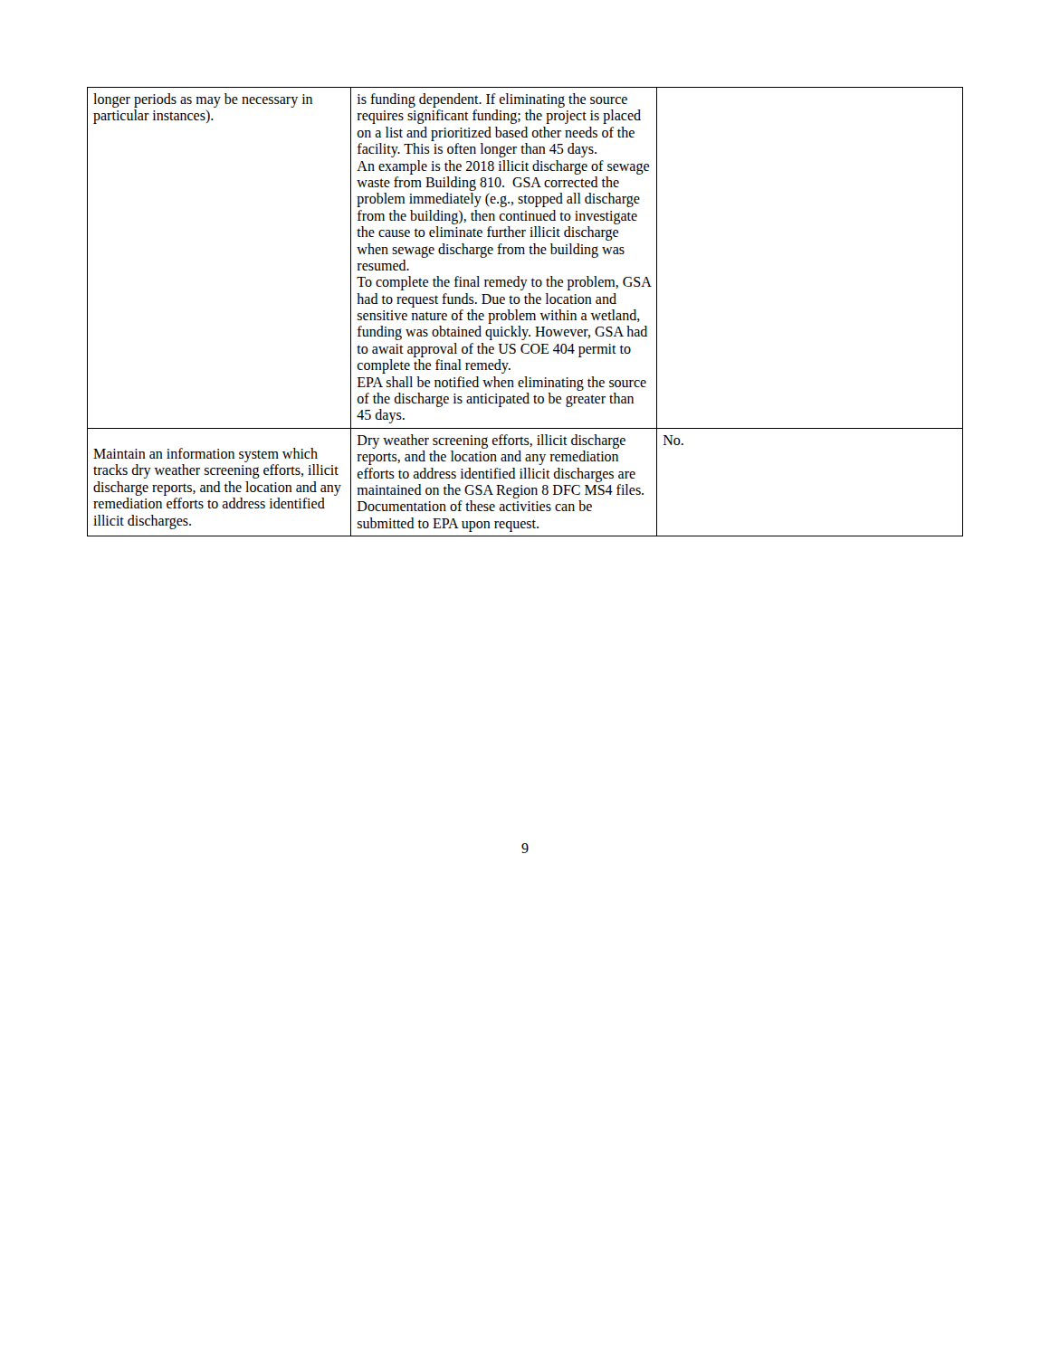| longer periods as may be necessary in particular instances). | is funding dependent. If eliminating the source requires significant funding; the project is placed on a list and prioritized based other needs of the facility. This is often longer than 45 days. An example is the 2018 illicit discharge of sewage waste from Building 810. GSA corrected the problem immediately (e.g., stopped all discharge from the building), then continued to investigate the cause to eliminate further illicit discharge when sewage discharge from the building was resumed. To complete the final remedy to the problem, GSA had to request funds. Due to the location and sensitive nature of the problem within a wetland, funding was obtained quickly. However, GSA had to await approval of the US COE 404 permit to complete the final remedy. EPA shall be notified when eliminating the source of the discharge is anticipated to be greater than 45 days. | |
| Maintain an information system which tracks dry weather screening efforts, illicit discharge reports, and the location and any remediation efforts to address identified illicit discharges. | Dry weather screening efforts, illicit discharge reports, and the location and any remediation efforts to address identified illicit discharges are maintained on the GSA Region 8 DFC MS4 files. Documentation of these activities can be submitted to EPA upon request. | No. |
9